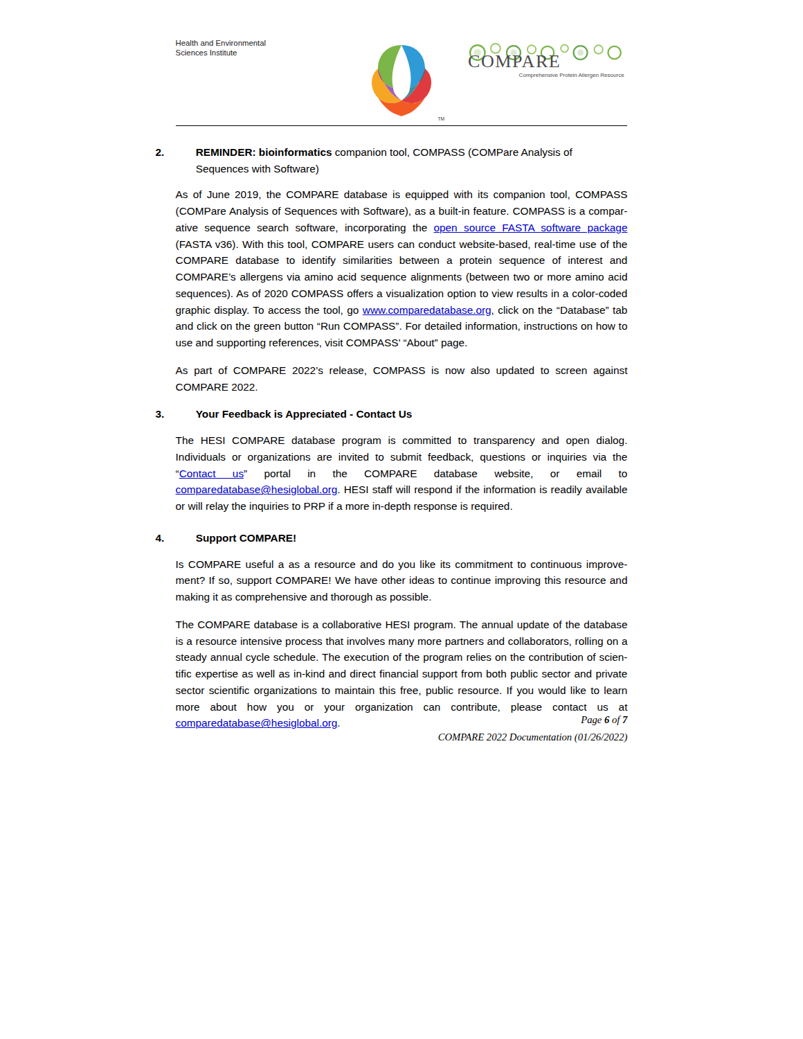Health and Environmental
Sciences Institute
TM
COMPARE Comprehensive Protein Allergen Resource
2. REMINDER: bioinformatics companion tool, COMPASS (COMPare Analysis of Sequences with Software)
As of June 2019, the COMPARE database is equipped with its companion tool, COMPASS (COMPare Analysis of Sequences with Software), as a built-in feature. COMPASS is a comparative sequence search software, incorporating the open source FASTA software package (FASTA v36). With this tool, COMPARE users can conduct website-based, real-time use of the COMPARE database to identify similarities between a protein sequence of interest and COMPARE’s allergens via amino acid sequence alignments (between two or more amino acid sequences). As of 2020 COMPASS offers a visualization option to view results in a color-coded graphic display. To access the tool, go www.comparedatabase.org, click on the “Database” tab and click on the green button “Run COMPASS”. For detailed information, instructions on how to use and supporting references, visit COMPASS’ “About” page.
As part of COMPARE 2022’s release, COMPASS is now also updated to screen against COMPARE 2022.
3. Your Feedback is Appreciated - Contact Us
The HESI COMPARE database program is committed to transparency and open dialog. Individuals or organizations are invited to submit feedback, questions or inquiries via the “Contact us” portal in the COMPARE database website, or email to comparedatabase@hesiglobal.org. HESI staff will respond if the information is readily available or will relay the inquiries to PRP if a more in-depth response is required.
4. Support COMPARE!
Is COMPARE useful a as a resource and do you like its commitment to continuous improvement? If so, support COMPARE! We have other ideas to continue improving this resource and making it as comprehensive and thorough as possible.
The COMPARE database is a collaborative HESI program. The annual update of the database is a resource intensive process that involves many more partners and collaborators, rolling on a steady annual cycle schedule. The execution of the program relies on the contribution of scientific expertise as well as in-kind and direct financial support from both public sector and private sector scientific organizations to maintain this free, public resource. If you would like to learn more about how you or your organization can contribute, please contact us at comparedatabase@hesiglobal.org.
Page 6 of 7
COMPARE 2022 Documentation (01/26/2022)